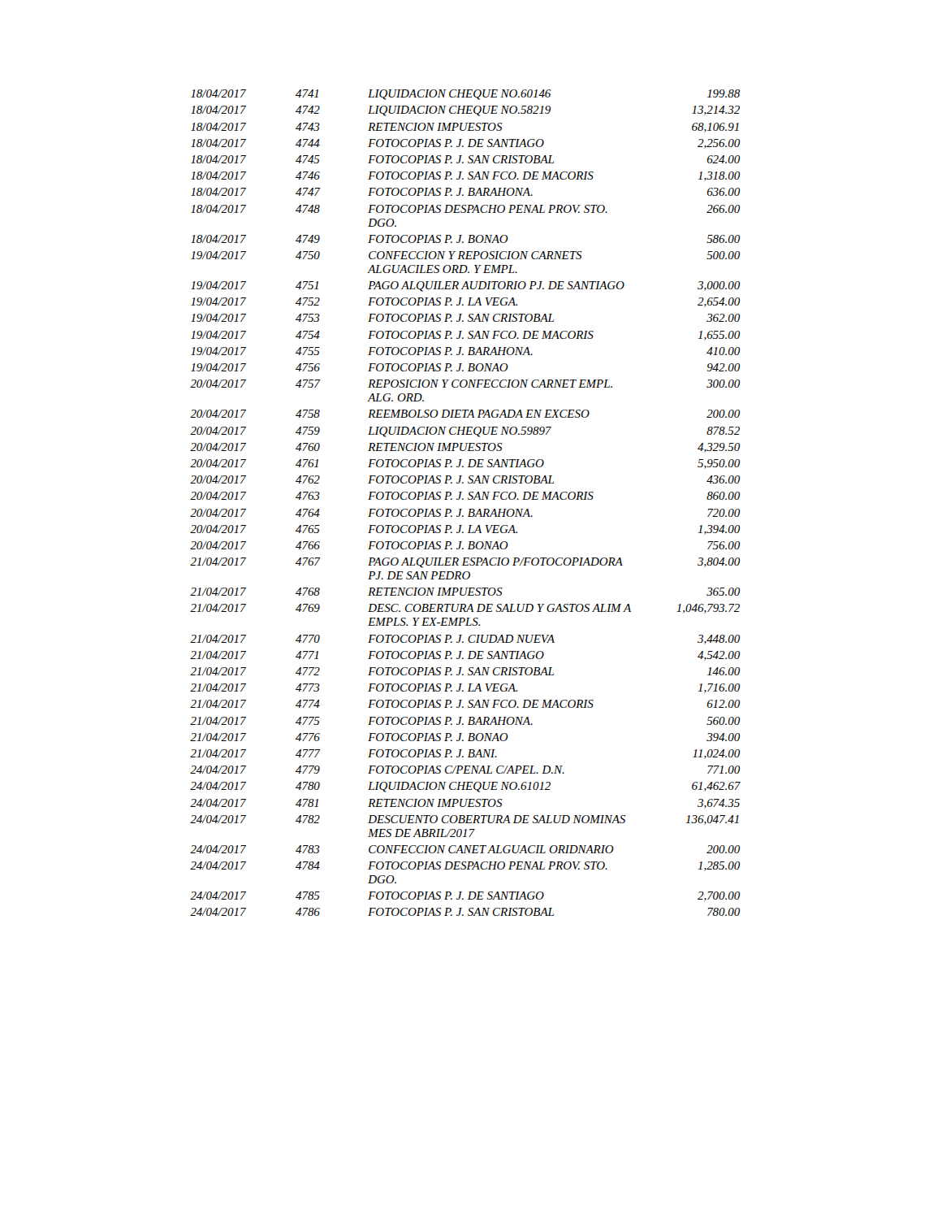| 18/04/2017 | 4741 | LIQUIDACION CHEQUE NO.60146 | 199.88 |
| 18/04/2017 | 4742 | LIQUIDACION CHEQUE NO.58219 | 13,214.32 |
| 18/04/2017 | 4743 | RETENCION IMPUESTOS | 68,106.91 |
| 18/04/2017 | 4744 | FOTOCOPIAS P. J. DE SANTIAGO | 2,256.00 |
| 18/04/2017 | 4745 | FOTOCOPIAS P. J. SAN CRISTOBAL | 624.00 |
| 18/04/2017 | 4746 | FOTOCOPIAS P. J. SAN FCO. DE MACORIS | 1,318.00 |
| 18/04/2017 | 4747 | FOTOCOPIAS P. J. BARAHONA. | 636.00 |
| 18/04/2017 | 4748 | FOTOCOPIAS DESPACHO PENAL PROV. STO. DGO. | 266.00 |
| 18/04/2017 | 4749 | FOTOCOPIAS P. J. BONAO | 586.00 |
| 19/04/2017 | 4750 | CONFECCION Y REPOSICION CARNETS ALGUACILES ORD. Y EMPL. | 500.00 |
| 19/04/2017 | 4751 | PAGO ALQUILER AUDITORIO PJ. DE SANTIAGO | 3,000.00 |
| 19/04/2017 | 4752 | FOTOCOPIAS P. J. LA VEGA. | 2,654.00 |
| 19/04/2017 | 4753 | FOTOCOPIAS P. J. SAN CRISTOBAL | 362.00 |
| 19/04/2017 | 4754 | FOTOCOPIAS P. J. SAN FCO. DE MACORIS | 1,655.00 |
| 19/04/2017 | 4755 | FOTOCOPIAS P. J. BARAHONA. | 410.00 |
| 19/04/2017 | 4756 | FOTOCOPIAS P. J. BONAO | 942.00 |
| 20/04/2017 | 4757 | REPOSICION Y CONFECCION CARNET EMPL. ALG. ORD. | 300.00 |
| 20/04/2017 | 4758 | REEMBOLSO DIETA PAGADA EN EXCESO | 200.00 |
| 20/04/2017 | 4759 | LIQUIDACION CHEQUE NO.59897 | 878.52 |
| 20/04/2017 | 4760 | RETENCION IMPUESTOS | 4,329.50 |
| 20/04/2017 | 4761 | FOTOCOPIAS P. J. DE SANTIAGO | 5,950.00 |
| 20/04/2017 | 4762 | FOTOCOPIAS P. J. SAN CRISTOBAL | 436.00 |
| 20/04/2017 | 4763 | FOTOCOPIAS P. J. SAN FCO. DE MACORIS | 860.00 |
| 20/04/2017 | 4764 | FOTOCOPIAS P. J. BARAHONA. | 720.00 |
| 20/04/2017 | 4765 | FOTOCOPIAS P. J. LA VEGA. | 1,394.00 |
| 20/04/2017 | 4766 | FOTOCOPIAS P. J. BONAO | 756.00 |
| 21/04/2017 | 4767 | PAGO ALQUILER ESPACIO P/FOTOCOPIADORA PJ. DE SAN PEDRO | 3,804.00 |
| 21/04/2017 | 4768 | RETENCION IMPUESTOS | 365.00 |
| 21/04/2017 | 4769 | DESC. COBERTURA DE SALUD Y GASTOS ALIM A EMPLS. Y EX-EMPLS. | 1,046,793.72 |
| 21/04/2017 | 4770 | FOTOCOPIAS P. J. CIUDAD NUEVA | 3,448.00 |
| 21/04/2017 | 4771 | FOTOCOPIAS P. J. DE SANTIAGO | 4,542.00 |
| 21/04/2017 | 4772 | FOTOCOPIAS P. J. SAN CRISTOBAL | 146.00 |
| 21/04/2017 | 4773 | FOTOCOPIAS P. J. LA VEGA. | 1,716.00 |
| 21/04/2017 | 4774 | FOTOCOPIAS P. J. SAN FCO. DE MACORIS | 612.00 |
| 21/04/2017 | 4775 | FOTOCOPIAS P. J. BARAHONA. | 560.00 |
| 21/04/2017 | 4776 | FOTOCOPIAS P. J. BONAO | 394.00 |
| 21/04/2017 | 4777 | FOTOCOPIAS P. J. BANI. | 11,024.00 |
| 24/04/2017 | 4779 | FOTOCOPIAS C/PENAL C/APEL. D.N. | 771.00 |
| 24/04/2017 | 4780 | LIQUIDACION CHEQUE NO.61012 | 61,462.67 |
| 24/04/2017 | 4781 | RETENCION IMPUESTOS | 3,674.35 |
| 24/04/2017 | 4782 | DESCUENTO COBERTURA DE SALUD NOMINAS MES DE ABRIL/2017 | 136,047.41 |
| 24/04/2017 | 4783 | CONFECCION CANET ALGUACIL ORIDNARIO | 200.00 |
| 24/04/2017 | 4784 | FOTOCOPIAS DESPACHO PENAL PROV. STO. DGO. | 1,285.00 |
| 24/04/2017 | 4785 | FOTOCOPIAS P. J. DE SANTIAGO | 2,700.00 |
| 24/04/2017 | 4786 | FOTOCOPIAS P. J. SAN CRISTOBAL | 780.00 |